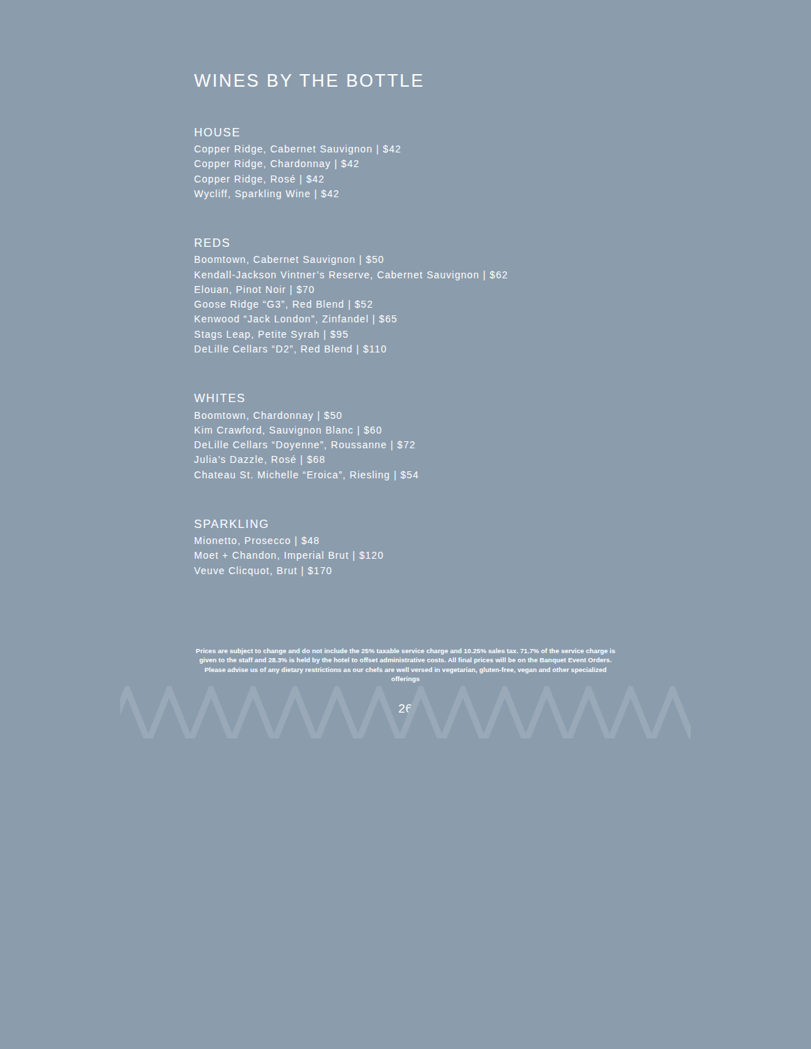WINES BY THE BOTTLE
HOUSE
Copper Ridge, Cabernet Sauvignon | $42
Copper Ridge, Chardonnay | $42
Copper Ridge, Rosé | $42
Wycliff, Sparkling Wine | $42
REDS
Boomtown, Cabernet Sauvignon | $50
Kendall-Jackson Vintner’s Reserve, Cabernet Sauvignon | $62
Elouan, Pinot Noir | $70
Goose Ridge “G3”, Red Blend | $52
Kenwood “Jack London”, Zinfandel | $65
Stags Leap, Petite Syrah | $95
DeLille Cellars “D2”, Red Blend | $110
WHITES
Boomtown, Chardonnay | $50
Kim Crawford, Sauvignon Blanc | $60
DeLille Cellars “Doyenne”, Roussanne | $72
Julia’s Dazzle, Rosé | $68
Chateau St. Michelle “Eroica”, Riesling | $54
SPARKLING
Mionetto, Prosecco | $48
Moet + Chandon, Imperial Brut | $120
Veuve Clicquot, Brut | $170
Prices are subject to change and do not include the 25% taxable service charge and 10.25% sales tax. 71.7% of the service charge is given to the staff and 28.3% is held by the hotel to offset administrative costs. All final prices will be on the Banquet Event Orders. Please advise us of any dietary restrictions as our chefs are well versed in vegetarian, gluten-free, vegan and other specialized offerings
26